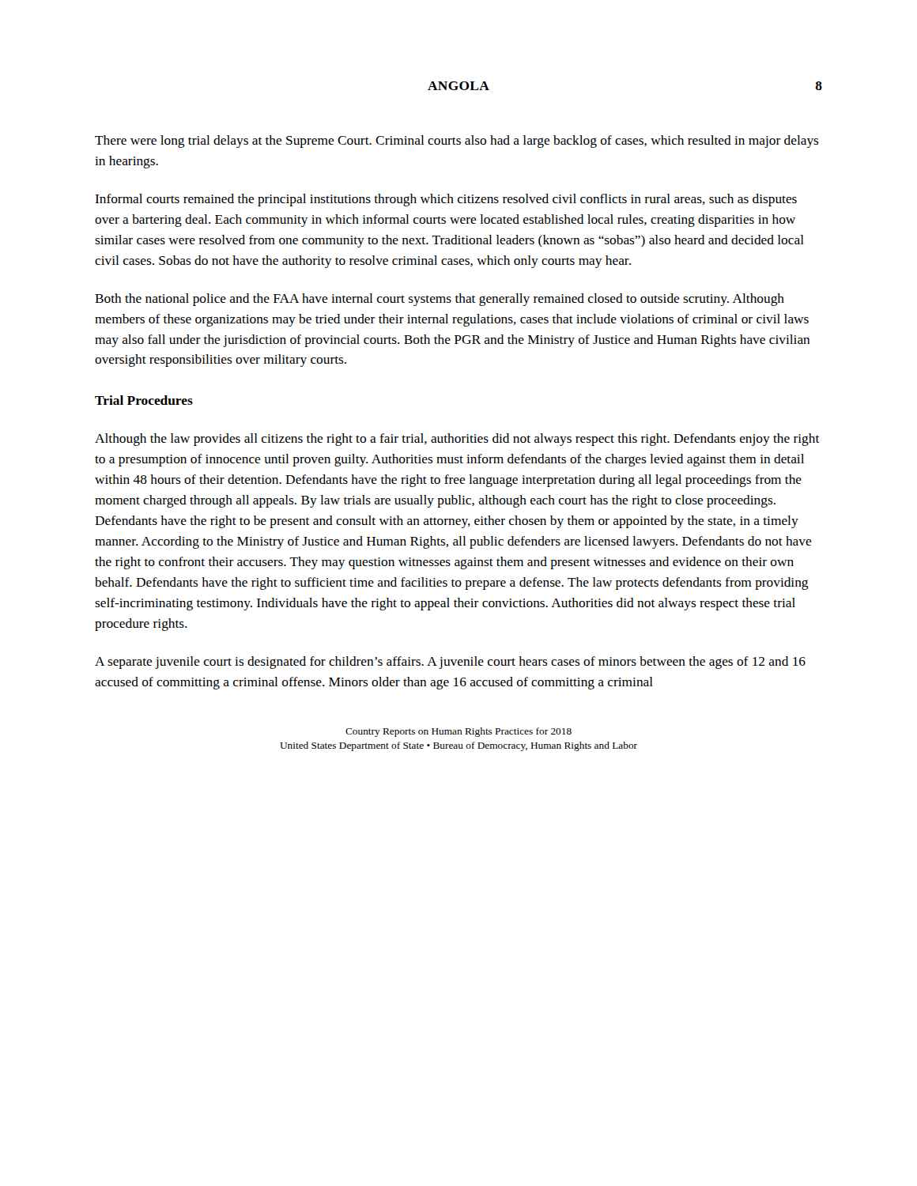ANGOLA 8
There were long trial delays at the Supreme Court. Criminal courts also had a large backlog of cases, which resulted in major delays in hearings.
Informal courts remained the principal institutions through which citizens resolved civil conflicts in rural areas, such as disputes over a bartering deal. Each community in which informal courts were located established local rules, creating disparities in how similar cases were resolved from one community to the next. Traditional leaders (known as “sobas”) also heard and decided local civil cases. Sobas do not have the authority to resolve criminal cases, which only courts may hear.
Both the national police and the FAA have internal court systems that generally remained closed to outside scrutiny. Although members of these organizations may be tried under their internal regulations, cases that include violations of criminal or civil laws may also fall under the jurisdiction of provincial courts. Both the PGR and the Ministry of Justice and Human Rights have civilian oversight responsibilities over military courts.
Trial Procedures
Although the law provides all citizens the right to a fair trial, authorities did not always respect this right. Defendants enjoy the right to a presumption of innocence until proven guilty. Authorities must inform defendants of the charges levied against them in detail within 48 hours of their detention. Defendants have the right to free language interpretation during all legal proceedings from the moment charged through all appeals. By law trials are usually public, although each court has the right to close proceedings. Defendants have the right to be present and consult with an attorney, either chosen by them or appointed by the state, in a timely manner. According to the Ministry of Justice and Human Rights, all public defenders are licensed lawyers. Defendants do not have the right to confront their accusers. They may question witnesses against them and present witnesses and evidence on their own behalf. Defendants have the right to sufficient time and facilities to prepare a defense. The law protects defendants from providing self-incriminating testimony. Individuals have the right to appeal their convictions. Authorities did not always respect these trial procedure rights.
A separate juvenile court is designated for children’s affairs. A juvenile court hears cases of minors between the ages of 12 and 16 accused of committing a criminal offense. Minors older than age 16 accused of committing a criminal
Country Reports on Human Rights Practices for 2018
United States Department of State • Bureau of Democracy, Human Rights and Labor